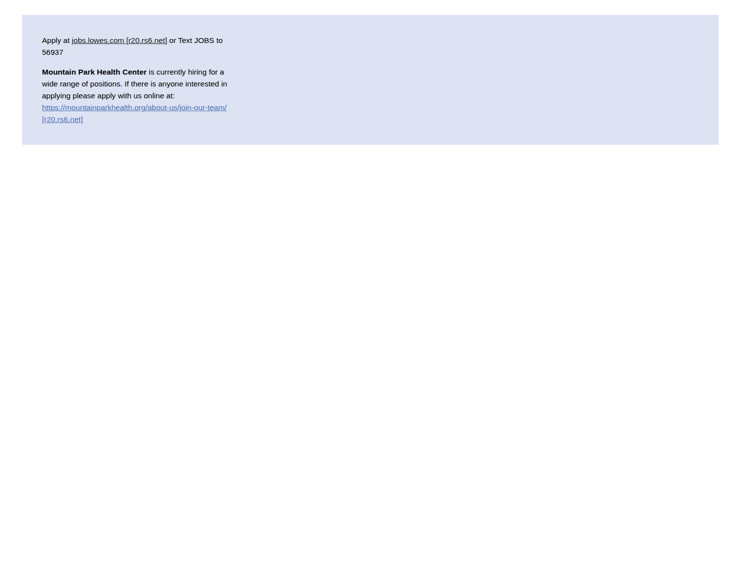Apply at jobs.lowes.com [r20.rs6.net] or Text JOBS to 56937
Mountain Park Health Center is currently hiring for a wide range of positions. If there is anyone interested in applying please apply with us online at: https://mountainparkhealth.org/about-us/join-our-team/ [r20.rs6.net]